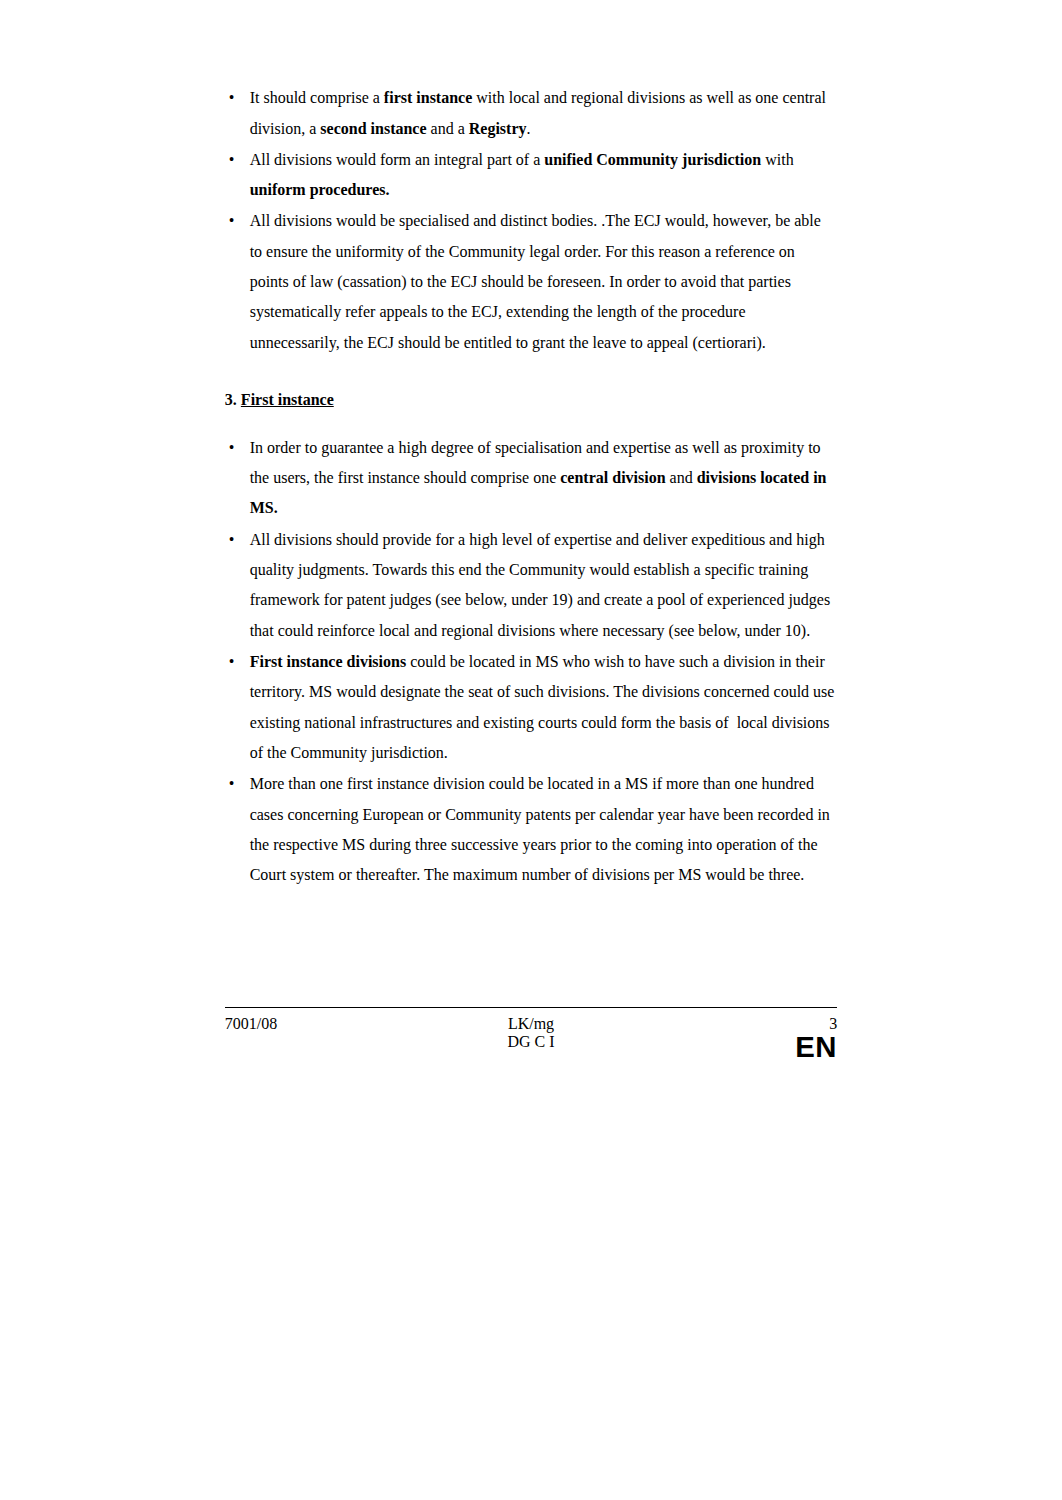It should comprise a first instance with local and regional divisions as well as one central division, a second instance and a Registry.
All divisions would form an integral part of a unified Community jurisdiction with uniform procedures.
All divisions would be specialised and distinct bodies. .The ECJ would, however, be able to ensure the uniformity of the Community legal order. For this reason a reference on points of law (cassation) to the ECJ should be foreseen. In order to avoid that parties systematically refer appeals to the ECJ, extending the length of the procedure unnecessarily, the ECJ should be entitled to grant the leave to appeal (certiorari).
3. First instance
In order to guarantee a high degree of specialisation and expertise as well as proximity to the users, the first instance should comprise one central division and divisions located in MS.
All divisions should provide for a high level of expertise and deliver expeditious and high quality judgments. Towards this end the Community would establish a specific training framework for patent judges (see below, under 19) and create a pool of experienced judges that could reinforce local and regional divisions where necessary (see below, under 10).
First instance divisions could be located in MS who wish to have such a division in their territory. MS would designate the seat of such divisions. The divisions concerned could use existing national infrastructures and existing courts could form the basis of local divisions of the Community jurisdiction.
More than one first instance division could be located in a MS if more than one hundred cases concerning European or Community patents per calendar year have been recorded in the respective MS during three successive years prior to the coming into operation of the Court system or thereafter. The maximum number of divisions per MS would be three.
7001/08
LK/mg
3
DG C I
EN